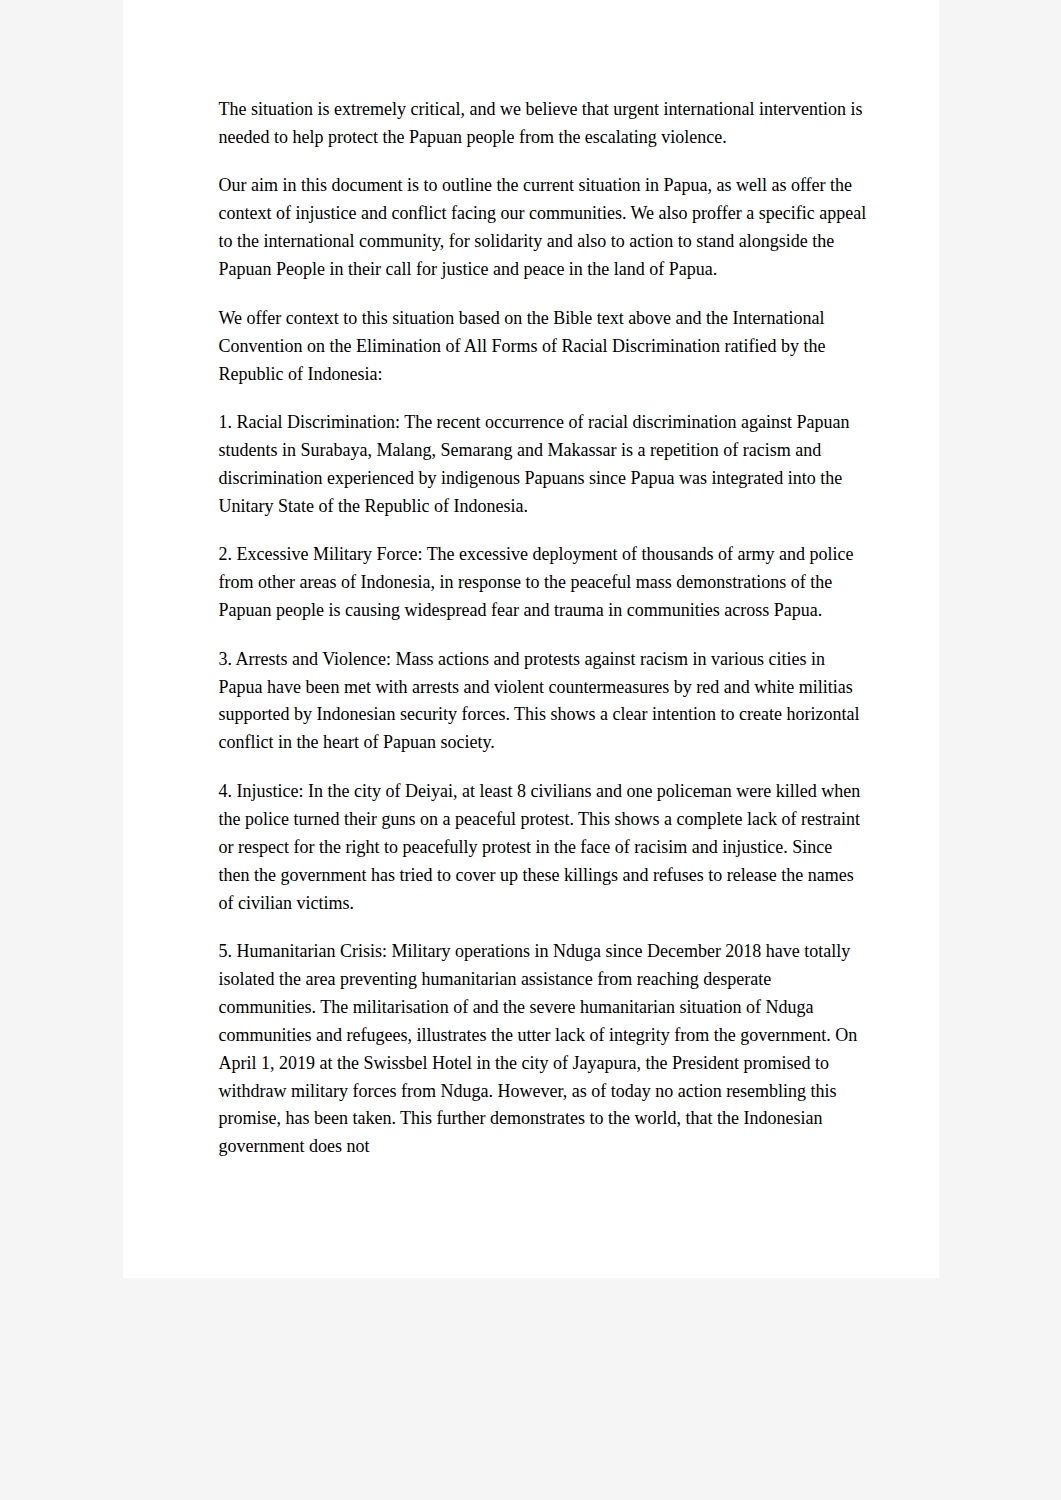The situation is extremely critical, and we believe that urgent international intervention is needed to help protect the Papuan people from the escalating violence.
Our aim in this document is to outline the current situation in Papua, as well as offer the context of injustice and conflict facing our communities. We also proffer a specific appeal to the international community, for solidarity and also to action to stand alongside the Papuan People in their call for justice and peace in the land of Papua.
We offer context to this situation based on the Bible text above and the International Convention on the Elimination of All Forms of Racial Discrimination ratified by the Republic of Indonesia:
1. Racial Discrimination: The recent occurrence of racial discrimination against Papuan students in Surabaya, Malang, Semarang and Makassar is a repetition of racism and discrimination experienced by indigenous Papuans since Papua was integrated into the Unitary State of the Republic of Indonesia.
2. Excessive Military Force: The excessive deployment of thousands of army and police from other areas of Indonesia, in response to the peaceful mass demonstrations of the Papuan people is causing widespread fear and trauma in communities across Papua.
3. Arrests and Violence: Mass actions and protests against racism in various cities in Papua have been met with arrests and violent countermeasures by red and white militias supported by Indonesian security forces. This shows a clear intention to create horizontal conflict in the heart of Papuan society.
4. Injustice: In the city of Deiyai, at least 8 civilians and one policeman were killed when the police turned their guns on a peaceful protest. This shows a complete lack of restraint or respect for the right to peacefully protest in the face of racisim and injustice. Since then the government has tried to cover up these killings and refuses to release the names of civilian victims.
5. Humanitarian Crisis: Military operations in Nduga since December 2018 have totally isolated the area preventing humanitarian assistance from reaching desperate communities. The militarisation of and the severe humanitarian situation of Nduga communities and refugees, illustrates the utter lack of integrity from the government. On April 1, 2019 at the Swissbel Hotel in the city of Jayapura, the President promised to withdraw military forces from Nduga. However, as of today no action resembling this promise, has been taken. This further demonstrates to the world, that the Indonesian government does not